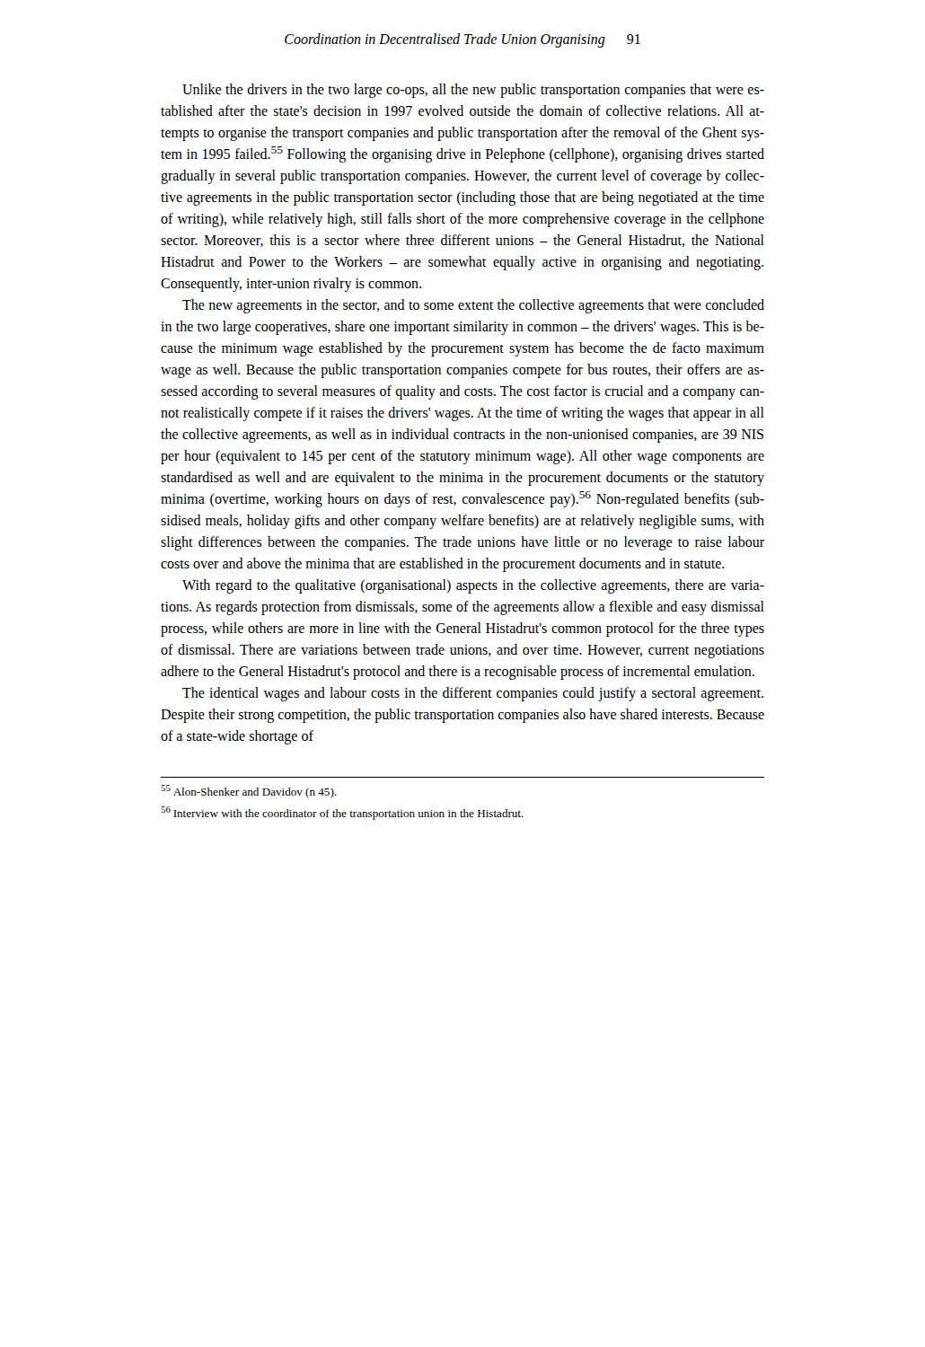Coordination in Decentralised Trade Union Organising 91
Unlike the drivers in the two large co-ops, all the new public transportation companies that were established after the state's decision in 1997 evolved outside the domain of collective relations. All attempts to organise the transport companies and public transportation after the removal of the Ghent system in 1995 failed.55 Following the organising drive in Pelephone (cellphone), organising drives started gradually in several public transportation companies. However, the current level of coverage by collective agreements in the public transportation sector (including those that are being negotiated at the time of writing), while relatively high, still falls short of the more comprehensive coverage in the cellphone sector. Moreover, this is a sector where three different unions – the General Histadrut, the National Histadrut and Power to the Workers – are somewhat equally active in organising and negotiating. Consequently, inter-union rivalry is common.
The new agreements in the sector, and to some extent the collective agreements that were concluded in the two large cooperatives, share one important similarity in common – the drivers' wages. This is because the minimum wage established by the procurement system has become the de facto maximum wage as well. Because the public transportation companies compete for bus routes, their offers are assessed according to several measures of quality and costs. The cost factor is crucial and a company cannot realistically compete if it raises the drivers' wages. At the time of writing the wages that appear in all the collective agreements, as well as in individual contracts in the non-unionised companies, are 39 NIS per hour (equivalent to 145 per cent of the statutory minimum wage). All other wage components are standardised as well and are equivalent to the minima in the procurement documents or the statutory minima (overtime, working hours on days of rest, convalescence pay).56 Non-regulated benefits (subsidised meals, holiday gifts and other company welfare benefits) are at relatively negligible sums, with slight differences between the companies. The trade unions have little or no leverage to raise labour costs over and above the minima that are established in the procurement documents and in statute.
With regard to the qualitative (organisational) aspects in the collective agreements, there are variations. As regards protection from dismissals, some of the agreements allow a flexible and easy dismissal process, while others are more in line with the General Histadrut's common protocol for the three types of dismissal. There are variations between trade unions, and over time. However, current negotiations adhere to the General Histadrut's protocol and there is a recognisable process of incremental emulation.
The identical wages and labour costs in the different companies could justify a sectoral agreement. Despite their strong competition, the public transportation companies also have shared interests. Because of a state-wide shortage of
55Alon-Shenker and Davidov (n 45).
56Interview with the coordinator of the transportation union in the Histadrut.